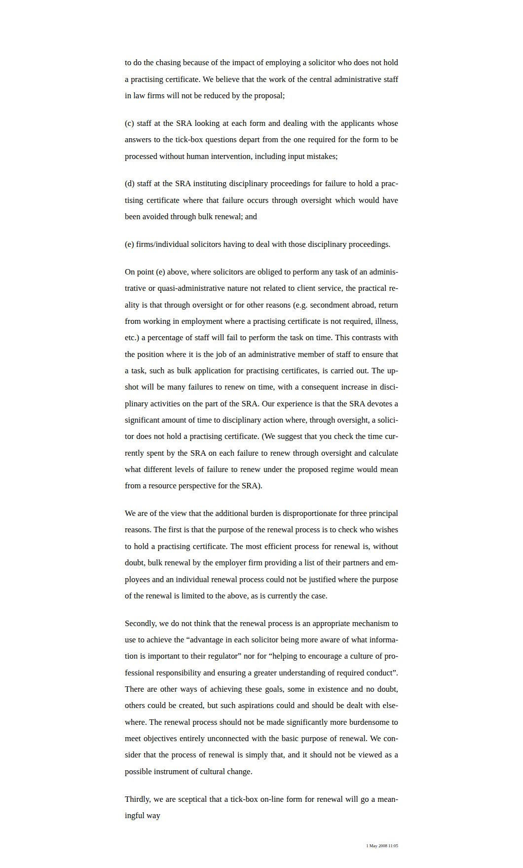to do the chasing because of the impact of employing a solicitor who does not hold a practising certificate. We believe that the work of the central administrative staff in law firms will not be reduced by the proposal;
(c) staff at the SRA looking at each form and dealing with the applicants whose answers to the tick-box questions depart from the one required for the form to be processed without human intervention, including input mistakes;
(d) staff at the SRA instituting disciplinary proceedings for failure to hold a practising certificate where that failure occurs through oversight which would have been avoided through bulk renewal; and
(e) firms/individual solicitors having to deal with those disciplinary proceedings.
On point (e) above, where solicitors are obliged to perform any task of an administrative or quasi-administrative nature not related to client service, the practical reality is that through oversight or for other reasons (e.g. secondment abroad, return from working in employment where a practising certificate is not required, illness, etc.) a percentage of staff will fail to perform the task on time. This contrasts with the position where it is the job of an administrative member of staff to ensure that a task, such as bulk application for practising certificates, is carried out. The upshot will be many failures to renew on time, with a consequent increase in disciplinary activities on the part of the SRA. Our experience is that the SRA devotes a significant amount of time to disciplinary action where, through oversight, a solicitor does not hold a practising certificate. (We suggest that you check the time currently spent by the SRA on each failure to renew through oversight and calculate what different levels of failure to renew under the proposed regime would mean from a resource perspective for the SRA).
We are of the view that the additional burden is disproportionate for three principal reasons. The first is that the purpose of the renewal process is to check who wishes to hold a practising certificate. The most efficient process for renewal is, without doubt, bulk renewal by the employer firm providing a list of their partners and employees and an individual renewal process could not be justified where the purpose of the renewal is limited to the above, as is currently the case.
Secondly, we do not think that the renewal process is an appropriate mechanism to use to achieve the “advantage in each solicitor being more aware of what information is important to their regulator” nor for “helping to encourage a culture of professional responsibility and ensuring a greater understanding of required conduct”. There are other ways of achieving these goals, some in existence and no doubt, others could be created, but such aspirations could and should be dealt with elsewhere. The renewal process should not be made significantly more burdensome to meet objectives entirely unconnected with the basic purpose of renewal. We consider that the process of renewal is simply that, and it should not be viewed as a possible instrument of cultural change.
Thirdly, we are sceptical that a tick-box on-line form for renewal will go a meaningful way
1 May 2008 11:05